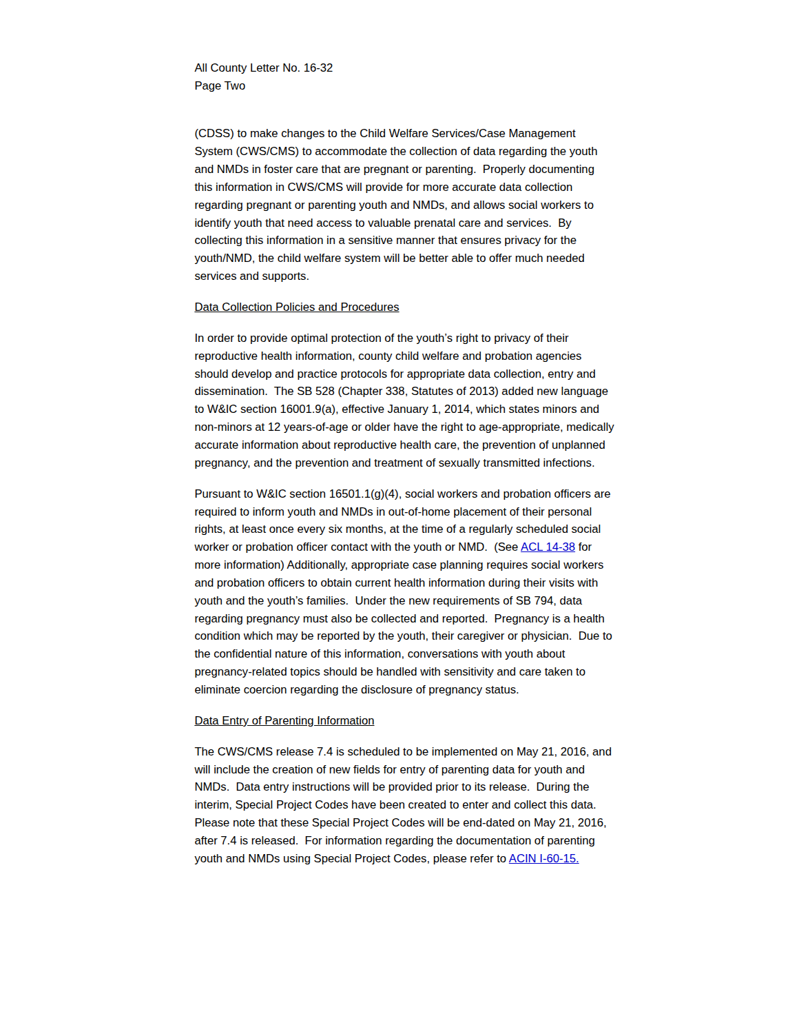All County Letter No. 16-32
Page Two
(CDSS) to make changes to the Child Welfare Services/Case Management System (CWS/CMS) to accommodate the collection of data regarding the youth and NMDs in foster care that are pregnant or parenting. Properly documenting this information in CWS/CMS will provide for more accurate data collection regarding pregnant or parenting youth and NMDs, and allows social workers to identify youth that need access to valuable prenatal care and services. By collecting this information in a sensitive manner that ensures privacy for the youth/NMD, the child welfare system will be better able to offer much needed services and supports.
Data Collection Policies and Procedures
In order to provide optimal protection of the youth’s right to privacy of their reproductive health information, county child welfare and probation agencies should develop and practice protocols for appropriate data collection, entry and dissemination. The SB 528 (Chapter 338, Statutes of 2013) added new language to W&IC section 16001.9(a), effective January 1, 2014, which states minors and non-minors at 12 years-of-age or older have the right to age-appropriate, medically accurate information about reproductive health care, the prevention of unplanned pregnancy, and the prevention and treatment of sexually transmitted infections.
Pursuant to W&IC section 16501.1(g)(4), social workers and probation officers are required to inform youth and NMDs in out-of-home placement of their personal rights, at least once every six months, at the time of a regularly scheduled social worker or probation officer contact with the youth or NMD. (See ACL 14-38 for more information) Additionally, appropriate case planning requires social workers and probation officers to obtain current health information during their visits with youth and the youth’s families. Under the new requirements of SB 794, data regarding pregnancy must also be collected and reported. Pregnancy is a health condition which may be reported by the youth, their caregiver or physician. Due to the confidential nature of this information, conversations with youth about pregnancy-related topics should be handled with sensitivity and care taken to eliminate coercion regarding the disclosure of pregnancy status.
Data Entry of Parenting Information
The CWS/CMS release 7.4 is scheduled to be implemented on May 21, 2016, and will include the creation of new fields for entry of parenting data for youth and NMDs. Data entry instructions will be provided prior to its release. During the interim, Special Project Codes have been created to enter and collect this data. Please note that these Special Project Codes will be end-dated on May 21, 2016, after 7.4 is released. For information regarding the documentation of parenting youth and NMDs using Special Project Codes, please refer to ACIN I-60-15.